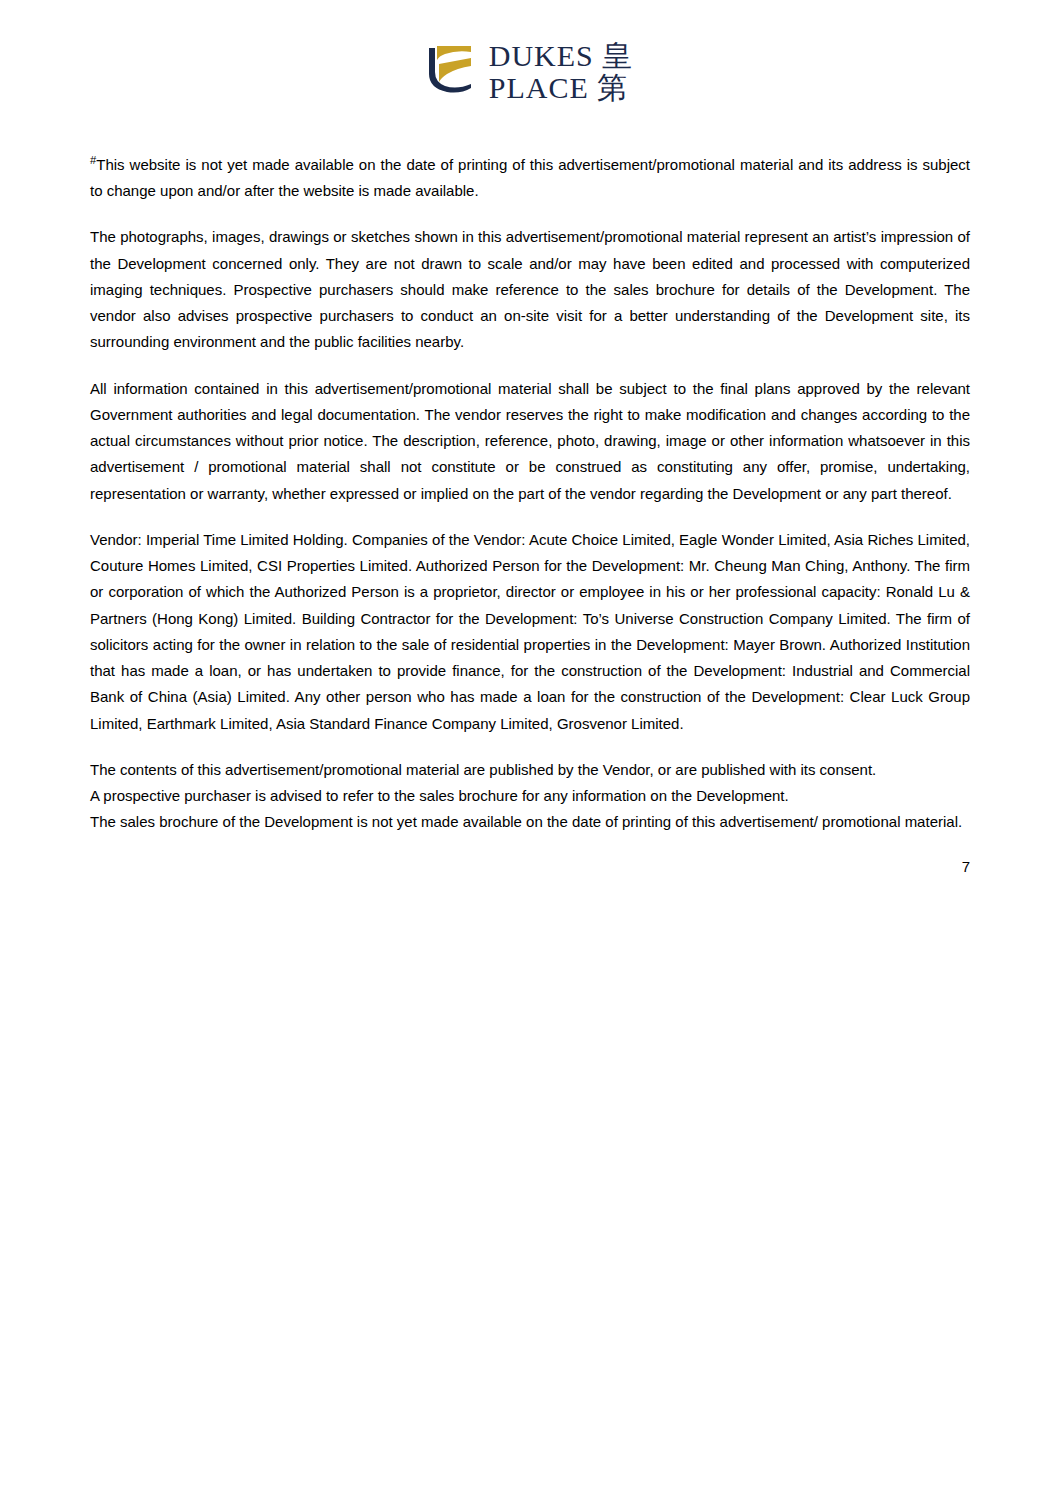DUKES 皇
PLACE 第
#This website is not yet made available on the date of printing of this advertisement/promotional material and its address is subject to change upon and/or after the website is made available.
The photographs, images, drawings or sketches shown in this advertisement/promotional material represent an artist’s impression of the Development concerned only. They are not drawn to scale and/or may have been edited and processed with computerized imaging techniques. Prospective purchasers should make reference to the sales brochure for details of the Development. The vendor also advises prospective purchasers to conduct an on-site visit for a better understanding of the Development site, its surrounding environment and the public facilities nearby.
All information contained in this advertisement/promotional material shall be subject to the final plans approved by the relevant Government authorities and legal documentation. The vendor reserves the right to make modification and changes according to the actual circumstances without prior notice. The description, reference, photo, drawing, image or other information whatsoever in this advertisement / promotional material shall not constitute or be construed as constituting any offer, promise, undertaking, representation or warranty, whether expressed or implied on the part of the vendor regarding the Development or any part thereof.
Vendor: Imperial Time Limited Holding. Companies of the Vendor: Acute Choice Limited, Eagle Wonder Limited, Asia Riches Limited, Couture Homes Limited, CSI Properties Limited. Authorized Person for the Development: Mr. Cheung Man Ching, Anthony. The firm or corporation of which the Authorized Person is a proprietor, director or employee in his or her professional capacity: Ronald Lu & Partners (Hong Kong) Limited. Building Contractor for the Development: To’s Universe Construction Company Limited. The firm of solicitors acting for the owner in relation to the sale of residential properties in the Development: Mayer Brown. Authorized Institution that has made a loan, or has undertaken to provide finance, for the construction of the Development: Industrial and Commercial Bank of China (Asia) Limited. Any other person who has made a loan for the construction of the Development: Clear Luck Group Limited, Earthmark Limited, Asia Standard Finance Company Limited, Grosvenor Limited.
The contents of this advertisement/promotional material are published by the Vendor, or are published with its consent.
A prospective purchaser is advised to refer to the sales brochure for any information on the Development.
The sales brochure of the Development is not yet made available on the date of printing of this advertisement/ promotional material.
7